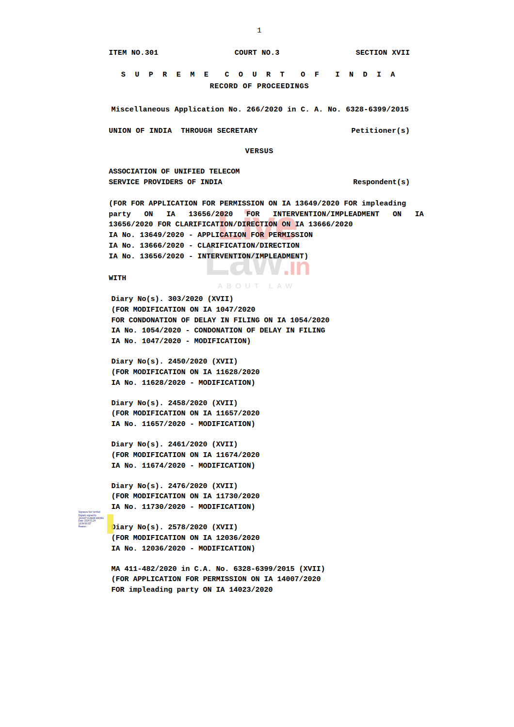Live
Law.in
ABOUT LAW
1
ITEM NO.301 COURT NO.3 SECTION XVII
S U P R E M E C O U R T O F I N D I A
RECORD OF PROCEEDINGS
Miscellaneous Application No. 266/2020 in C. A. No. 6328-6399/2015
UNION OF INDIA THROUGH SECRETARY Petitioner(s)
VERSUS
ASSOCIATION OF UNIFIED TELECOM
SERVICE PROVIDERS OF INDIA Respondent(s)
(FOR FOR APPLICATION FOR PERMISSION ON IA 13649/2020 FOR impleading party ON IA 13656/2020 FOR INTERVENTION/IMPLEADMENT ON IA 13656/2020 FOR CLARIFICATION/DIRECTION ON IA 13666/2020 IA No. 13649/2020 - APPLICATION FOR PERMISSION IA No. 13666/2020 - CLARIFICATION/DIRECTION IA No. 13656/2020 - INTERVENTION/IMPLEADMENT)
WITH
Diary No(s). 303/2020 (XVII) (FOR MODIFICATION ON IA 1047/2020 FOR CONDONATION OF DELAY IN FILING ON IA 1054/2020 IA No. 1054/2020 - CONDONATION OF DELAY IN FILING IA No. 1047/2020 - MODIFICATION)
Diary No(s). 2450/2020 (XVII) (FOR MODIFICATION ON IA 11628/2020 IA No. 11628/2020 - MODIFICATION)
Diary No(s). 2458/2020 (XVII) (FOR MODIFICATION ON IA 11657/2020 IA No. 11657/2020 - MODIFICATION)
Diary No(s). 2461/2020 (XVII) (FOR MODIFICATION ON IA 11674/2020 IA No. 11674/2020 - MODIFICATION)
Diary No(s). 2476/2020 (XVII) (FOR MODIFICATION ON IA 11730/2020 IA No. 11730/2020 - MODIFICATION)
Diary No(s). 2578/2020 (XVII) (FOR MODIFICATION ON IA 12036/2020 IA No. 12036/2020 - MODIFICATION)
MA 411-482/2020 in C.A. No. 6328-6399/2015 (XVII) (FOR APPLICATION FOR PERMISSION ON IA 14007/2020 FOR impleading party ON IA 14023/2020
Signature Not Verified
Digitally signed by
JAYANT KUMAR ARORA
Date: 2024.01.24
16:54:56 IST
Reason: